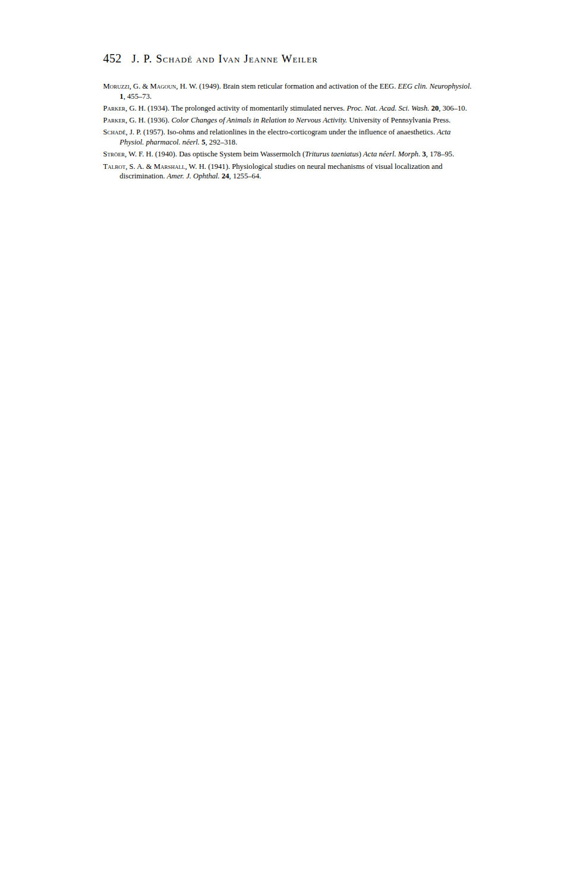452 J. P. Schadé and Ivan Jeanne Weiler
Moruzzi, G. & Magoun, H. W. (1949). Brain stem reticular formation and activation of the EEG. EEG clin. Neurophysiol. 1, 455–73.
Parker, G. H. (1934). The prolonged activity of momentarily stimulated nerves. Proc. Nat. Acad. Sci. Wash. 20, 306–10.
Parker, G. H. (1936). Color Changes of Animals in Relation to Nervous Activity. University of Pennsylvania Press.
Schadé, J. P. (1957). Iso-ohms and relationlines in the electro-corticogram under the influence of anaesthetics. Acta Physiol. pharmacol. néerl. 5, 292–318.
Ströer, W. F. H. (1940). Das optische System beim Wassermolch (Triturus taeniatus) Acta néerl. Morph. 3, 178–95.
Talbot, S. A. & Marshall, W. H. (1941). Physiological studies on neural mechanisms of visual localization and discrimination. Amer. J. Ophthal. 24, 1255–64.